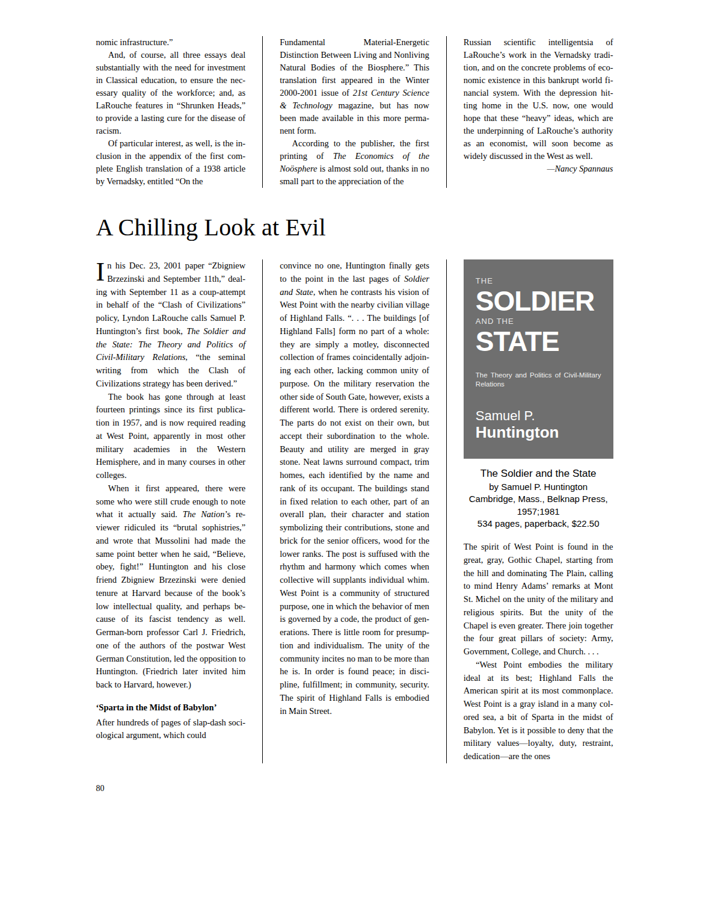nomic infrastructure.”
And, of course, all three essays deal substantially with the need for investment in Classical education, to ensure the necessary quality of the workforce; and, as LaRouche features in “Shrunken Heads,” to provide a lasting cure for the disease of racism.
Of particular interest, as well, is the inclusion in the appendix of the first complete English translation of a 1938 article by Vernadsky, entitled “On the
Fundamental Material-Energetic Distinction Between Living and Nonliving Natural Bodies of the Biosphere.” This translation first appeared in the Winter 2000-2001 issue of 21st Century Science & Technology magazine, but has now been made available in this more permanent form.
According to the publisher, the first printing of The Economics of the Noösphere is almost sold out, thanks in no small part to the appreciation of the
Russian scientific intelligentsia of LaRouche’s work in the Vernadsky tradition, and on the concrete problems of economic existence in this bankrupt world financial system. With the depression hitting home in the U.S. now, one would hope that these “heavy” ideas, which are the underpinning of LaRouche’s authority as an economist, will soon become as widely discussed in the West as well.
—Nancy Spannaus
A Chilling Look at Evil
In his Dec. 23, 2001 paper “Zbigniew Brzezinski and September 11th,” dealing with September 11 as a coup-attempt in behalf of the “Clash of Civilizations” policy, Lyndon LaRouche calls Samuel P. Huntington’s first book, The Soldier and the State: The Theory and Politics of Civil-Military Relations, “the seminal writing from which the Clash of Civilizations strategy has been derived.”
The book has gone through at least fourteen printings since its first publication in 1957, and is now required reading at West Point, apparently in most other military academies in the Western Hemisphere, and in many courses in other colleges.
When it first appeared, there were some who were still crude enough to note what it actually said. The Nation’s reviewer ridiculed its “brutal sophistries,” and wrote that Mussolini had made the same point better when he said, “Believe, obey, fight!” Huntington and his close friend Zbigniew Brzezinski were denied tenure at Harvard because of the book’s low intellectual quality, and perhaps because of its fascist tendency as well. German-born professor Carl J. Friedrich, one of the authors of the postwar West German Constitution, led the opposition to Huntington. (Friedrich later invited him back to Harvard, however.)
‘Sparta in the Midst of Babylon’
After hundreds of pages of slap-dash sociological argument, which could
convince no one, Huntington finally gets to the point in the last pages of Soldier and State, when he contrasts his vision of West Point with the nearby civilian village of Highland Falls. “. . . The buildings [of Highland Falls] form no part of a whole: they are simply a motley, disconnected collection of frames coincidentally adjoining each other, lacking common unity of purpose. On the military reservation the other side of South Gate, however, exists a different world. There is ordered serenity. The parts do not exist on their own, but accept their subordination to the whole. Beauty and utility are merged in gray stone. Neat lawns surround compact, trim homes, each identified by the name and rank of its occupant. The buildings stand in fixed relation to each other, part of an overall plan, their character and station symbolizing their contributions, stone and brick for the senior officers, wood for the lower ranks. The post is suffused with the rhythm and harmony which comes when collective will supplants individual whim. West Point is a community of structured purpose, one in which the behavior of men is governed by a code, the product of generations. There is little room for presumption and individualism. The unity of the community incites no man to be more than he is. In order is found peace; in discipline, fulfillment; in community, security. The spirit of Highland Falls is embodied in Main Street.
THE
SOLDIER
AND THE
STATE
The Theory and Politics of Civil-Military Relations
Samuel P.Huntington
The Soldier and the State
by Samuel P. Huntington
Cambridge, Mass., Belknap Press,
1957;1981
534 pages, paperback, $22.50
The spirit of West Point is found in the great, gray, Gothic Chapel, starting from the hill and dominating The Plain, calling to mind Henry Adams’ remarks at Mont St. Michel on the unity of the military and religious spirits. But the unity of the Chapel is even greater. There join together the four great pillars of society: Army, Government, College, and Church. . . .
“West Point embodies the military ideal at its best; Highland Falls the American spirit at its most commonplace. West Point is a gray island in a many colored sea, a bit of Sparta in the midst of Babylon. Yet is it possible to deny that the military values—loyalty, duty, restraint, dedication—are the ones
80